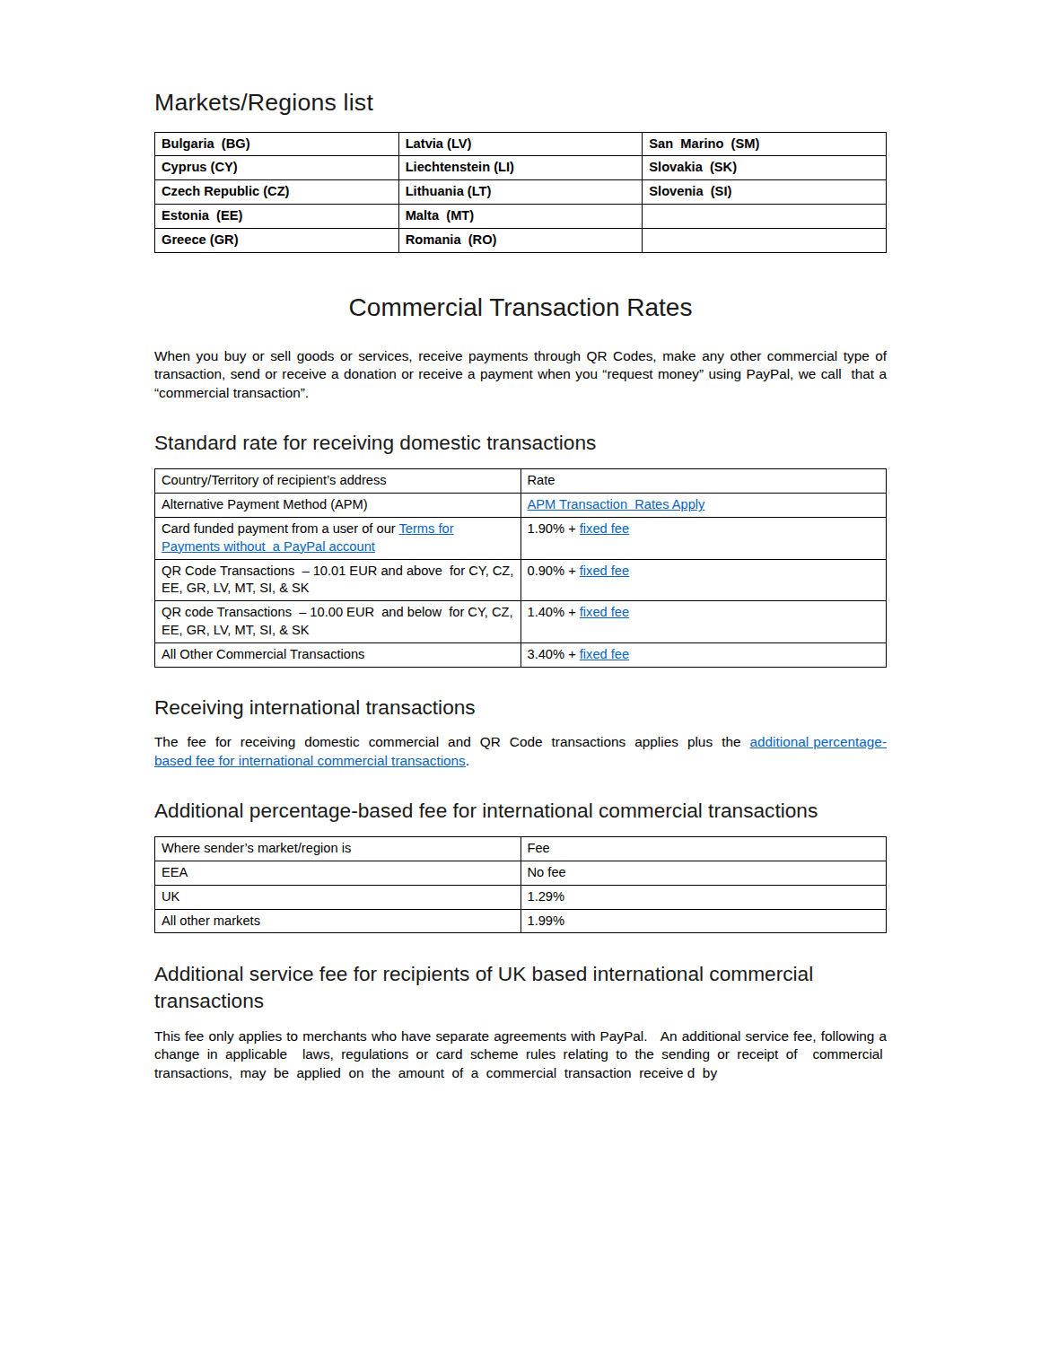Markets/Regions list
| Bulgaria (BG) | Latvia (LV) | San Marino (SM) |
| Cyprus (CY) | Liechtenstein (LI) | Slovakia (SK) |
| Czech Republic (CZ) | Lithuania (LT) | Slovenia (SI) |
| Estonia (EE) | Malta (MT) | |
| Greece (GR) | Romania (RO) | |
Commercial Transaction Rates
When you buy or sell goods or services, receive payments through QR Codes, make any other commercial type of transaction, send or receive a donation or receive a payment when you “request money” using PayPal, we call that a “commercial transaction”.
Standard rate for receiving domestic transactions
| Country/Territory of recipient’s address | Rate |
| Alternative Payment Method (APM) | APM Transaction Rates Apply |
| Card funded payment from a user of our Terms for Payments without a PayPal account | 1.90% + fixed fee |
| QR Code Transactions – 10.01 EUR and above for CY, CZ, EE, GR, LV, MT, SI, & SK | 0.90% + fixed fee |
| QR code Transactions – 10.00 EUR and below for CY, CZ, EE, GR, LV, MT, SI, & SK | 1.40% + fixed fee |
| All Other Commercial Transactions | 3.40% + fixed fee |
Receiving international transactions
The fee for receiving domestic commercial and QR Code transactions applies plus the additional percentage-based fee for international commercial transactions.
Additional percentage-based fee for international commercial transactions
| Where sender’s market/region is | Fee |
| EEA | No fee |
| UK | 1.29% |
| All other markets | 1.99% |
Additional service fee for recipients of UK based international commercial transactions
This fee only applies to merchants who have separate agreements with PayPal. An additional service fee, following a change in applicable laws, regulations or card scheme rules relating to the sending or receipt of commercial transactions, may be applied on the amount of a commercial transaction receive d by